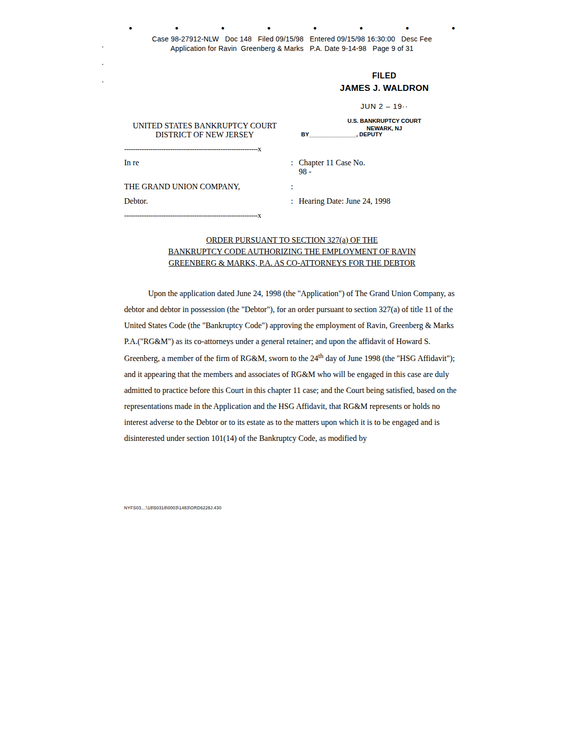••••••••
Case 98-27912-NLW Doc 148 Filed 09/15/98 Entered 09/15/98 16:30:00 Desc Fee
Application for Ravin Greenberg & Marks P.A. Date 9-14-98 Page 9 of 31
 
 
.
.
.
FILED
JAMES J. WALDRON
JUN 2 – 19··
U.S. BANKRUPTCY COURT
NEWARK, NJ
| UNITED STATES BANKRUPTCY COURT DISTRICT OF NEW JERSEY | | BY _______________ , DEPUTY |
-------------------------------------------------------------x
| In re | : | Chapter 11 Case No. 98 - |
| THE GRAND UNION COMPANY, | : | |
| Debtor. | : | Hearing Date: June 24 , 1998 |
-------------------------------------------------------------x
ORDER PURSUANT TO SECTION 327(a) OF THE
BANKRUPTCY CODE AUTHORIZING THE EMPLOYMENT OF RAVIN
GREENBERG & MARKS, P.A. AS CO-ATTORNEYS FOR THE DEBTOR
Upon the application dated June 24, 1998 (the "Application") of The Grand Union Company, as debtor and debtor in possession (the "Debtor"), for an order pursuant to section 327(a) of title 11 of the United States Code (the "Bankruptcy Code") approving the employment of Ravin, Greenberg & Marks P.A.("RG&M") as its co-attorneys under a general retainer; and upon the affidavit of Howard S. Greenberg, a member of the firm of RG&M, sworn to the 24th day of June 1998 (the "HSG Affidavit"); and it appearing that the members and associates of RG&M who will be engaged in this case are duly admitted to practice before this Court in this chapter 11 case; and the Court being satisfied, based on the representations made in the Application and the HSG Affidavit, that RG&M represents or holds no interest adverse to the Debtor or to its estate as to the matters upon which it is to be engaged and is disinterested under section 101(14) of the Bankruptcy Code, as modified by
NYFS03...:\18\50318\0003\1483\ORD6228J.430